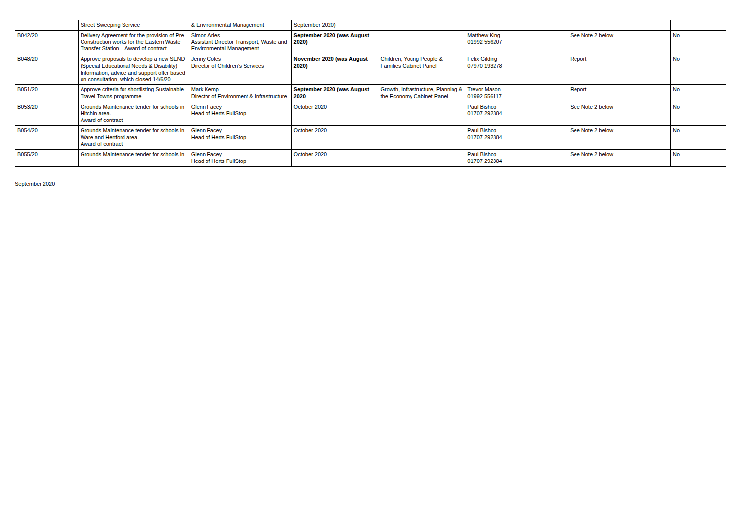| | Street Sweeping Service | & Environmental Management | September 2020) | | | | |
| B042/20 | Delivery Agreement for the provision of Pre-Construction works for the Eastern Waste Transfer Station – Award of contract | Simon Aries Assistant Director Transport, Waste and Environmental Management | September 2020 (was August 2020) | | Matthew King 01992 556207 | See Note 2 below | No |
| B048/20 | Approve proposals to develop a new SEND (Special Educational Needs & Disability) Information, advice and support offer based on consultation, which closed 14/6/20 | Jenny Coles Director of Children’s Services | November 2020 (was August 2020) | Children, Young People & Families Cabinet Panel | Felix Gilding 07970 193278 | Report | No |
| B051/20 | Approve criteria for shortlisting Sustainable Travel Towns programme | Mark Kemp Director of Environment & Infrastructure | September 2020 (was August 2020 | Growth, Infrastructure, Planning & the Economy Cabinet Panel | Trevor Mason 01992 556117 | Report | No |
| B053/20 | Grounds Maintenance tender for schools in Hitchin area. Award of contract | Glenn Facey Head of Herts FullStop | October 2020 | | Paul Bishop 01707 292384 | See Note 2 below | No |
| B054/20 | Grounds Maintenance tender for schools in Ware and Hertford area. Award of contract | Glenn Facey Head of Herts FullStop | October 2020 | | Paul Bishop 01707 292384 | See Note 2 below | No |
| B055/20 | Grounds Maintenance tender for schools in | Glenn Facey Head of Herts FullStop | October 2020 | | Paul Bishop 01707 292384 | See Note 2 below | No |
September 2020